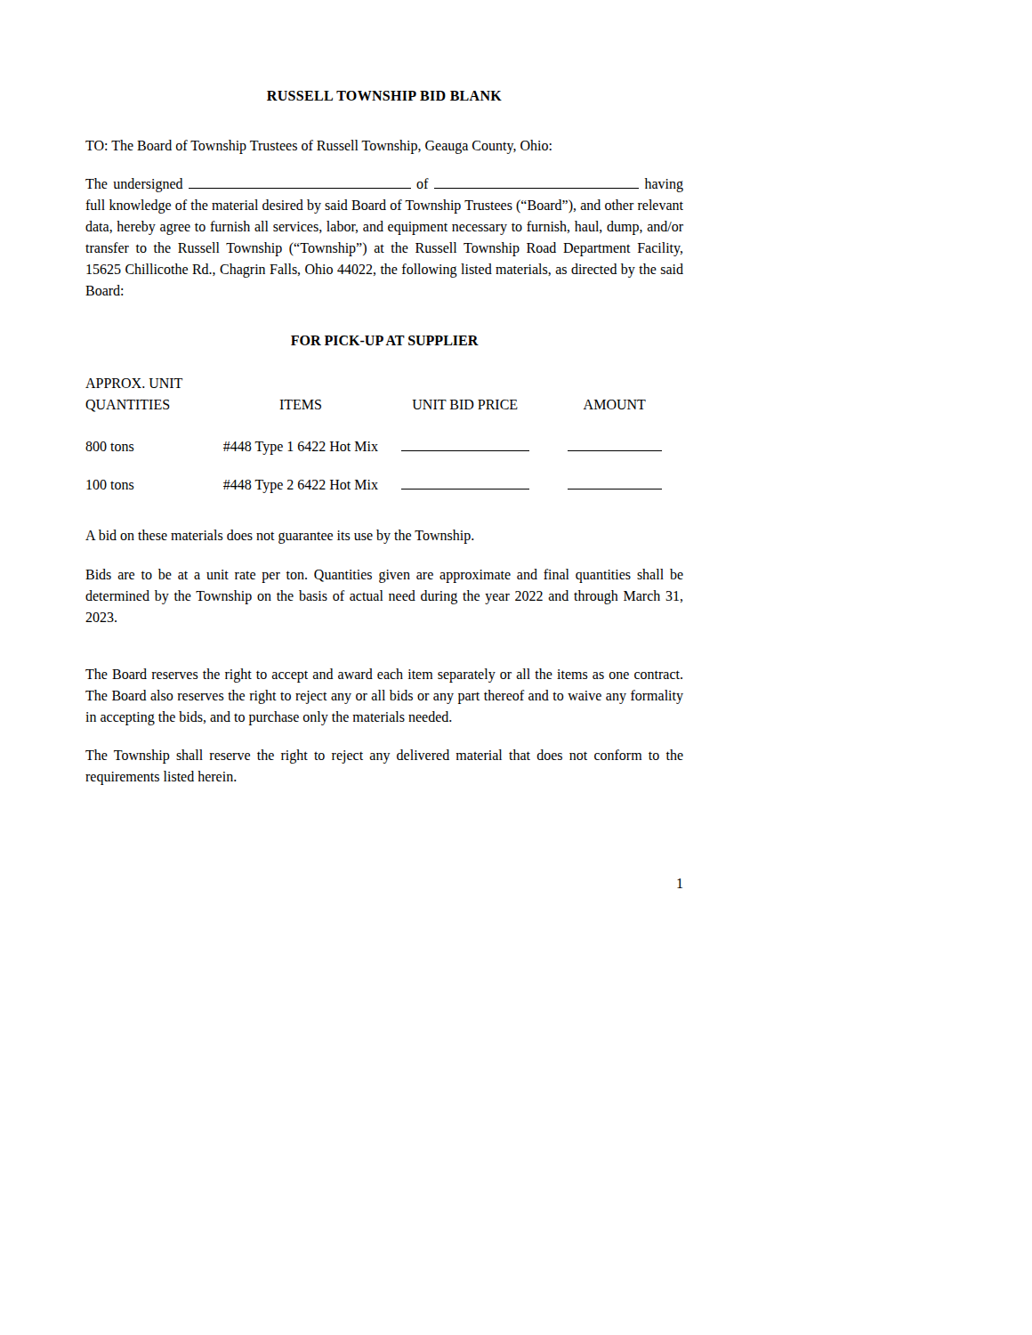RUSSELL TOWNSHIP BID BLANK
TO: The Board of Township Trustees of Russell Township, Geauga County, Ohio:
The undersigned of having full knowledge of the material desired by said Board of Township Trustees (“Board”), and other relevant data, hereby agree to furnish all services, labor, and equipment necessary to furnish, haul, dump, and/or transfer to the Russell Township (“Township”) at the Russell Township Road Department Facility, 15625 Chillicothe Rd., Chagrin Falls, Ohio 44022, the following listed materials, as directed by the said Board:
FOR PICK-UP AT SUPPLIER
| APPROX. UNIT QUANTITIES | ITEMS | UNIT BID PRICE | AMOUNT |
| --- | --- | --- | --- |
| 800 tons | #448 Type 1 6422 Hot Mix | | |
| 100 tons | #448 Type 2 6422 Hot Mix | | |
A bid on these materials does not guarantee its use by the Township.
Bids are to be at a unit rate per ton. Quantities given are approximate and final quantities shall be determined by the Township on the basis of actual need during the year 2022 and through March 31, 2023.
The Board reserves the right to accept and award each item separately or all the items as one contract. The Board also reserves the right to reject any or all bids or any part thereof and to waive any formality in accepting the bids, and to purchase only the materials needed.
The Township shall reserve the right to reject any delivered material that does not conform to the requirements listed herein.
1